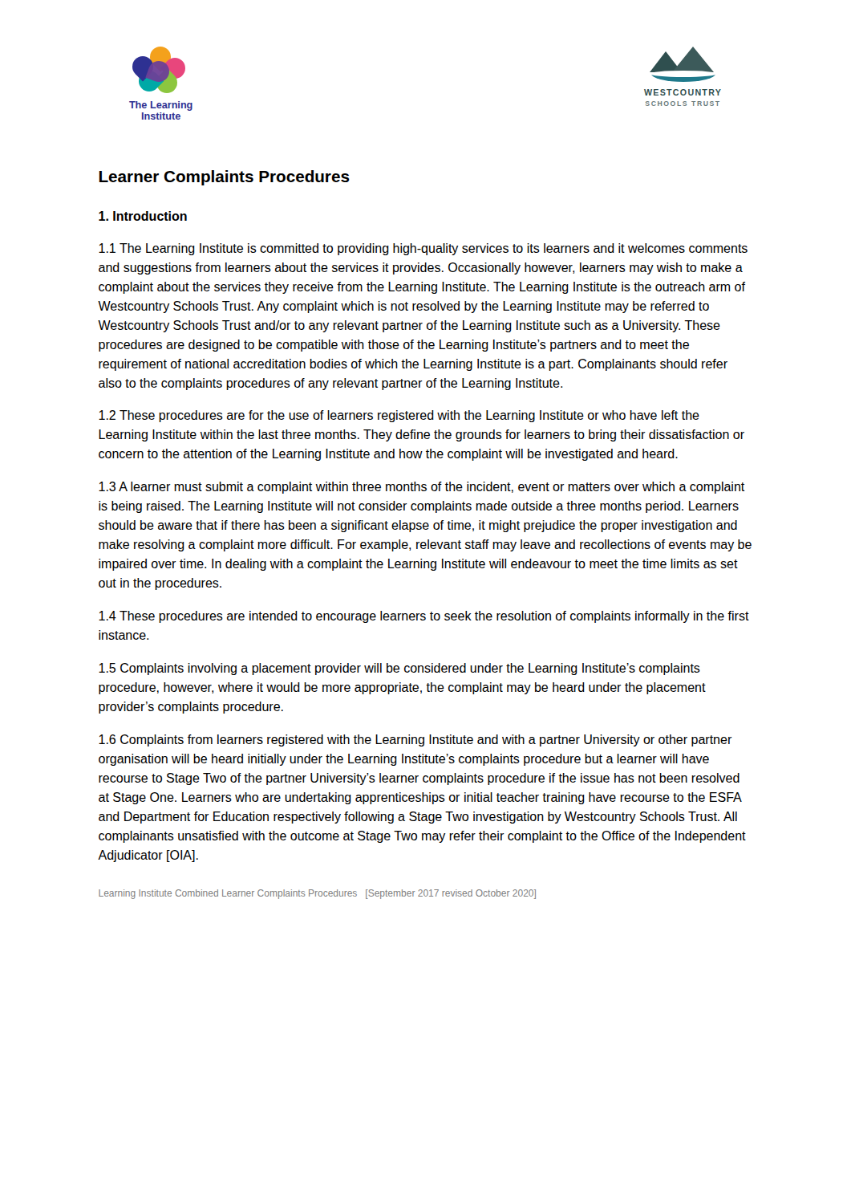The Learning
Institute
WESTCOUNTRYSCHOOLS TRUST
Learner Complaints Procedures
1. Introduction
1.1 The Learning Institute is committed to providing high-quality services to its learners and it welcomes comments and suggestions from learners about the services it provides. Occasionally however, learners may wish to make a complaint about the services they receive from the Learning Institute. The Learning Institute is the outreach arm of Westcountry Schools Trust. Any complaint which is not resolved by the Learning Institute may be referred to Westcountry Schools Trust and/or to any relevant partner of the Learning Institute such as a University. These procedures are designed to be compatible with those of the Learning Institute’s partners and to meet the requirement of national accreditation bodies of which the Learning Institute is a part. Complainants should refer also to the complaints procedures of any relevant partner of the Learning Institute.
1.2 These procedures are for the use of learners registered with the Learning Institute or who have left the Learning Institute within the last three months. They define the grounds for learners to bring their dissatisfaction or concern to the attention of the Learning Institute and how the complaint will be investigated and heard.
1.3 A learner must submit a complaint within three months of the incident, event or matters over which a complaint is being raised. The Learning Institute will not consider complaints made outside a three months period. Learners should be aware that if there has been a significant elapse of time, it might prejudice the proper investigation and make resolving a complaint more difficult. For example, relevant staff may leave and recollections of events may be impaired over time. In dealing with a complaint the Learning Institute will endeavour to meet the time limits as set out in the procedures.
1.4 These procedures are intended to encourage learners to seek the resolution of complaints informally in the first instance.
1.5 Complaints involving a placement provider will be considered under the Learning Institute’s complaints procedure, however, where it would be more appropriate, the complaint may be heard under the placement provider’s complaints procedure.
1.6 Complaints from learners registered with the Learning Institute and with a partner University or other partner organisation will be heard initially under the Learning Institute’s complaints procedure but a learner will have recourse to Stage Two of the partner University’s learner complaints procedure if the issue has not been resolved at Stage One. Learners who are undertaking apprenticeships or initial teacher training have recourse to the ESFA and Department for Education respectively following a Stage Two investigation by Westcountry Schools Trust. All complainants unsatisfied with the outcome at Stage Two may refer their complaint to the Office of the Independent Adjudicator [OIA].
Learning Institute Combined Learner Complaints Procedures [September 2017 revised October 2020]